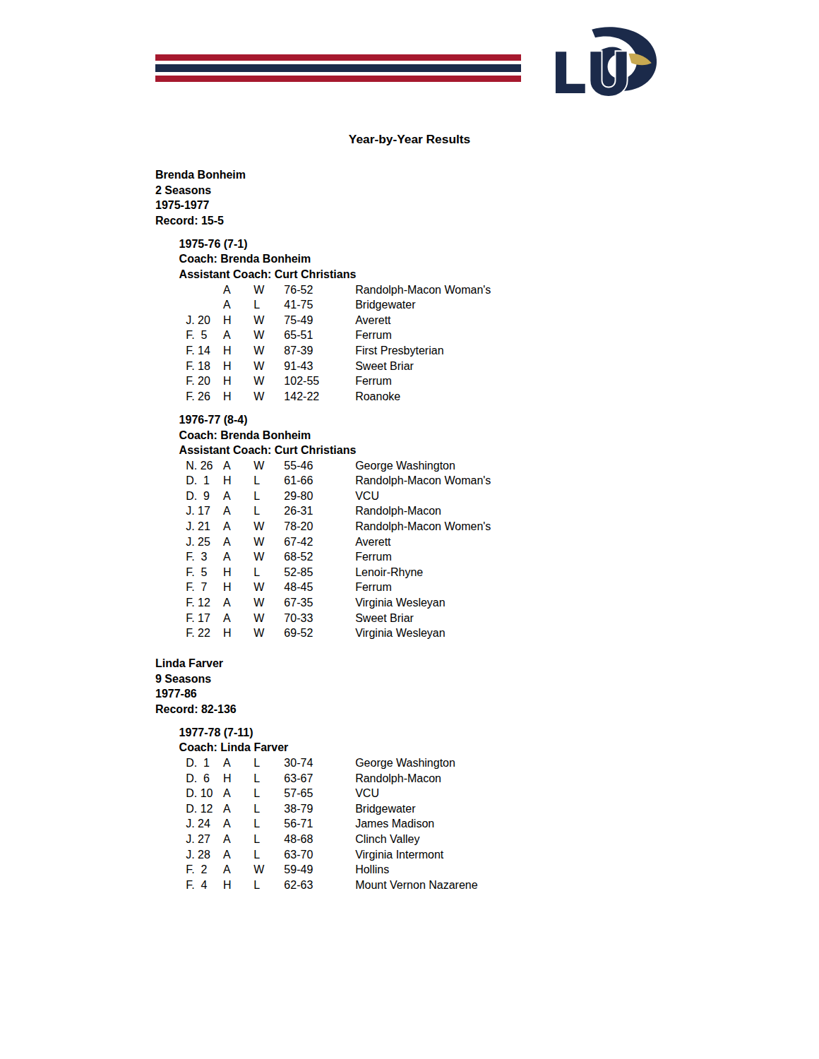Year-by-Year Results
Brenda Bonheim
2 Seasons
1975-1977
Record: 15-5
1975-76 (7-1)
Coach: Brenda Bonheim
Assistant Coach: Curt Christians
| | A | W | 76-52 | Randolph-Macon Woman's |
| | A | L | 41-75 | Bridgewater |
| J. 20 | H | W | 75-49 | Averett |
| F. 5 | A | W | 65-51 | Ferrum |
| F. 14 | H | W | 87-39 | First Presbyterian |
| F. 18 | H | W | 91-43 | Sweet Briar |
| F. 20 | H | W | 102-55 | Ferrum |
| F. 26 | H | W | 142-22 | Roanoke |
1976-77 (8-4)
Coach: Brenda Bonheim
Assistant Coach: Curt Christians
| N. 26 | A | W | 55-46 | George Washington |
| D. 1 | H | L | 61-66 | Randolph-Macon Woman's |
| D. 9 | A | L | 29-80 | VCU |
| J. 17 | A | L | 26-31 | Randolph-Macon |
| J. 21 | A | W | 78-20 | Randolph-Macon Women's |
| J. 25 | A | W | 67-42 | Averett |
| F. 3 | A | W | 68-52 | Ferrum |
| F. 5 | H | L | 52-85 | Lenoir-Rhyne |
| F. 7 | H | W | 48-45 | Ferrum |
| F. 12 | A | W | 67-35 | Virginia Wesleyan |
| F. 17 | A | W | 70-33 | Sweet Briar |
| F. 22 | H | W | 69-52 | Virginia Wesleyan |
Linda Farver
9 Seasons
1977-86
Record: 82-136
1977-78 (7-11)
Coach: Linda Farver
| D. 1 | A | L | 30-74 | George Washington |
| D. 6 | H | L | 63-67 | Randolph-Macon |
| D. 10 | A | L | 57-65 | VCU |
| D. 12 | A | L | 38-79 | Bridgewater |
| J. 24 | A | L | 56-71 | James Madison |
| J. 27 | A | L | 48-68 | Clinch Valley |
| J. 28 | A | L | 63-70 | Virginia Intermont |
| F. 2 | A | W | 59-49 | Hollins |
| F. 4 | H | L | 62-63 | Mount Vernon Nazarene |